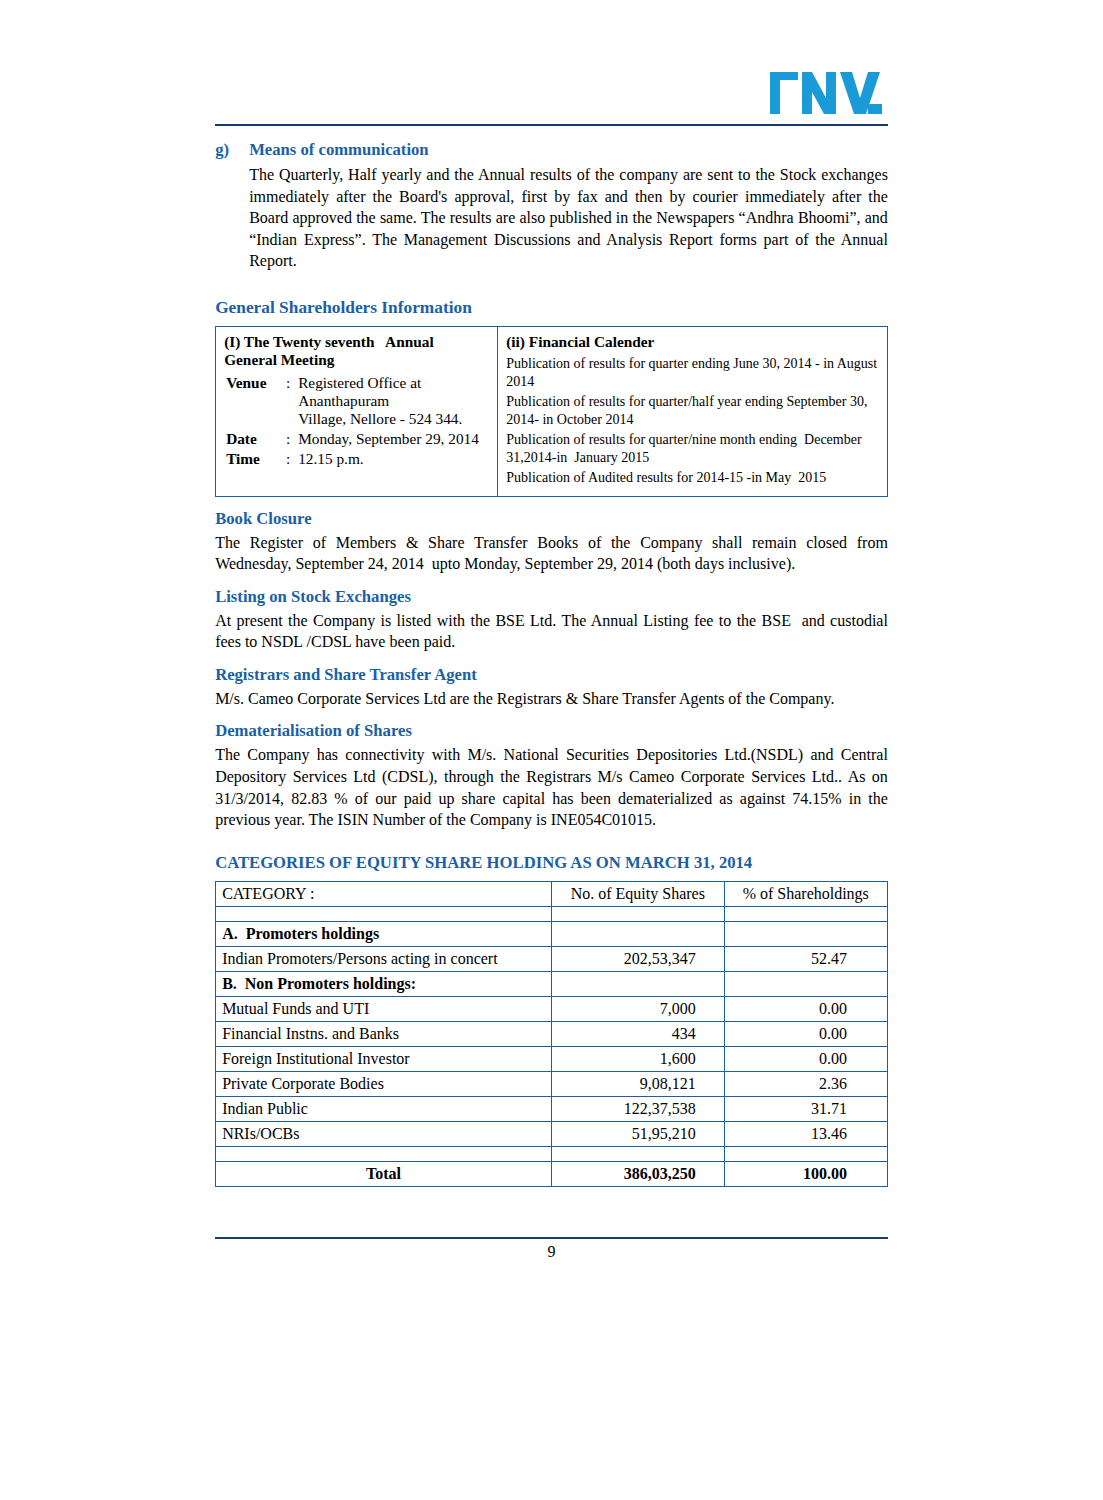g) Means of communication
The Quarterly, Half yearly and the Annual results of the company are sent to the Stock exchanges immediately after the Board's approval, first by fax and then by courier immediately after the Board approved the same. The results are also published in the Newspapers “Andhra Bhoomi”, and “Indian Express”. The Management Discussions and Analysis Report forms part of the Annual Report.
General Shareholders Information
| (I) The Twenty seventh Annual General Meeting / Venue / : / Registered Office at Ananthapuram Village, Nellore - 524 344. / / Date / : / Monday, September 29, 2014 / / Time / : / 12.15 p.m. / | (ii) Financial Calender Publication of results for quarter ending June 30, 2014 - in August 2014 Publication of results for quarter/half year ending September 30, 2014- in October 2014 Publication of results for quarter/nine month ending December 31,2014-in January 2015 Publication of Audited results for 2014-15 -in May 2015 |
Book Closure
The Register of Members & Share Transfer Books of the Company shall remain closed from Wednesday, September 24, 2014 upto Monday, September 29, 2014 (both days inclusive).
Listing on Stock Exchanges
At present the Company is listed with the BSE Ltd. The Annual Listing fee to the BSE and custodial fees to NSDL /CDSL have been paid.
Registrars and Share Transfer Agent
M/s. Cameo Corporate Services Ltd are the Registrars & Share Transfer Agents of the Company.
Dematerialisation of Shares
The Company has connectivity with M/s. National Securities Depositories Ltd.(NSDL) and Central Depository Services Ltd (CDSL), through the Registrars M/s Cameo Corporate Services Ltd.. As on 31/3/2014, 82.83 % of our paid up share capital has been dematerialized as against 74.15% in the previous year. The ISIN Number of the Company is INE054C01015.
CATEGORIES OF EQUITY SHARE HOLDING AS ON MARCH 31, 2014
| CATEGORY : | No. of Equity Shares | % of Shareholdings |
| --- | --- | --- |
| A. Promoters holdings | | |
| Indian Promoters/Persons acting in concert | 202,53,347 | 52.47 |
| B. Non Promoters holdings: | | |
| Mutual Funds and UTI | 7,000 | 0.00 |
| Financial Instns. and Banks | 434 | 0.00 |
| Foreign Institutional Investor | 1,600 | 0.00 |
| Private Corporate Bodies | 9,08,121 | 2.36 |
| Indian Public | 122,37,538 | 31.71 |
| NRIs/OCBs | 51,95,210 | 13.46 |
| Total | 386,03,250 | 100.00 |
9